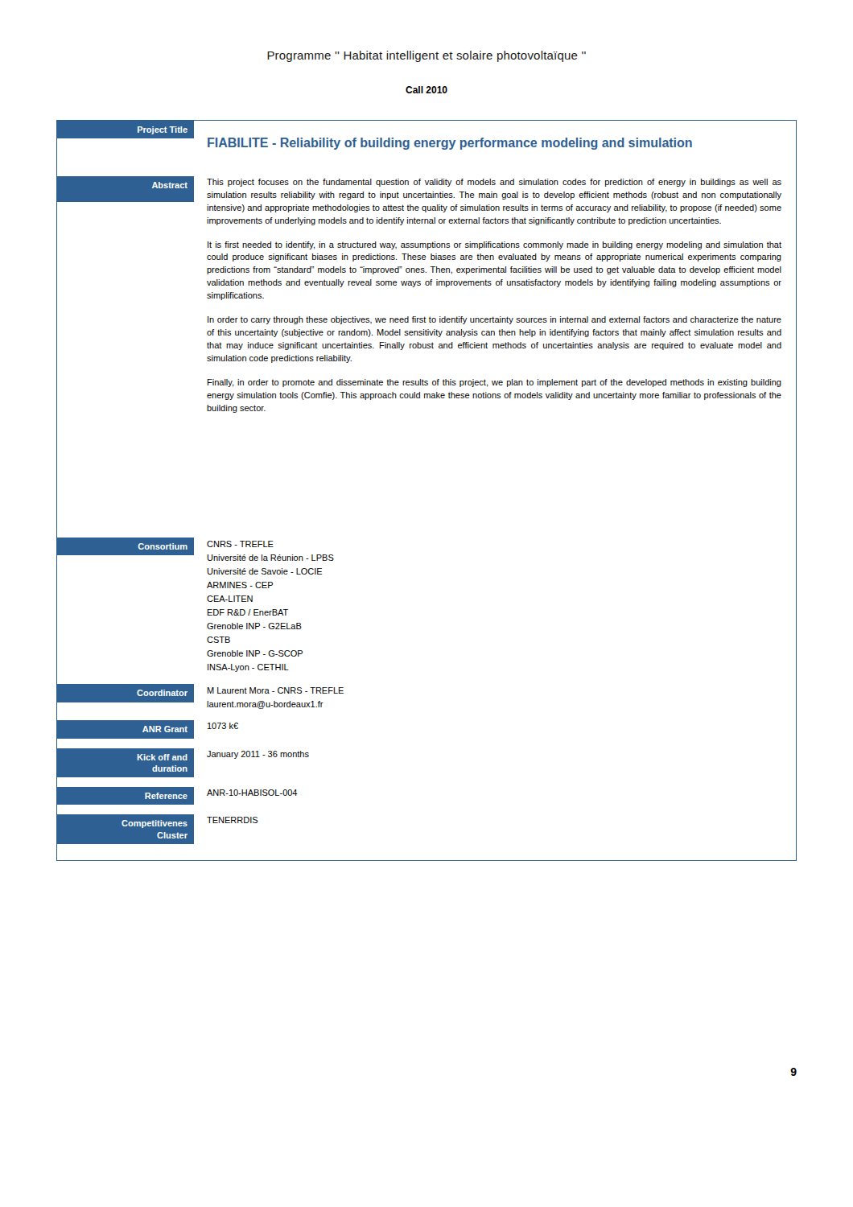Programme '' Habitat intelligent et solaire photovoltaïque ''
Call 2010
| Project Title | | FIABILITE - Reliability of building energy performance modeling and simulation |
| Abstract | | This project focuses on the fundamental question of validity of models and simulation codes for prediction of energy in buildings as well as simulation results reliability with regard to input uncertainties. The main goal is to develop efficient methods (robust and non computationally intensive) and appropriate methodologies to attest the quality of simulation results in terms of accuracy and reliability, to propose (if needed) some improvements of underlying models and to identify internal or external factors that significantly contribute to prediction uncertainties. It is first needed to identify, in a structured way, assumptions or simplifications commonly made in building energy modeling and simulation that could produce significant biases in predictions. These biases are then evaluated by means of appropriate numerical experiments comparing predictions from “standard” models to “improved” ones. Then, experimental facilities will be used to get valuable data to develop efficient model validation methods and eventually reveal some ways of improvements of unsatisfactory models by identifying failing modeling assumptions or simplifications. In order to carry through these objectives, we need first to identify uncertainty sources in internal and external factors and characterize the nature of this uncertainty (subjective or random). Model sensitivity analysis can then help in identifying factors that mainly affect simulation results and that may induce significant uncertainties. Finally robust and efficient methods of uncertainties analysis are required to evaluate model and simulation code predictions reliability. Finally, in order to promote and disseminate the results of this project, we plan to implement part of the developed methods in existing building energy simulation tools (Comfie). This approach could make these notions of models validity and uncertainty more familiar to professionals of the building sector. |
| Consortium | | CNRS - TREFLE Université de la Réunion - LPBS Université de Savoie - LOCIE ARMINES - CEP CEA-LITEN EDF R&D / EnerBAT Grenoble INP - G2ELaB CSTB Grenoble INP - G-SCOP INSA-Lyon - CETHIL |
| Coordinator | | M Laurent Mora - CNRS - TREFLE laurent.mora@u-bordeaux1.fr |
| ANR Grant | | 1073 k€ |
| Kick off and duration | | January 2011 - 36 months |
| Reference | | ANR-10-HABISOL-004 |
| Competitivenes Cluster | | TENERRDIS |
9